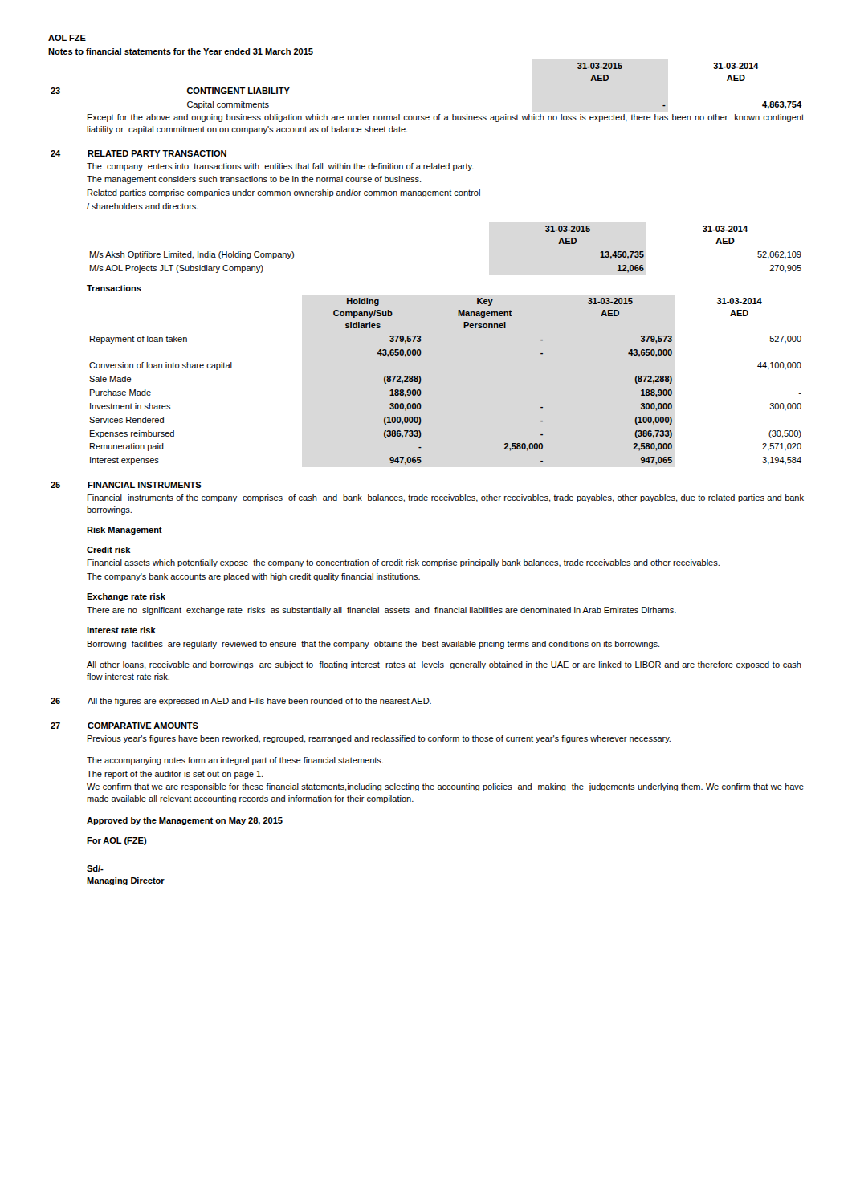AOL FZE
Notes to financial statements for the Year ended 31 March 2015
| | | 31-03-2015 AED | 31-03-2014 AED |
| 23 | CONTINGENT LIABILITY | | |
| | Capital commitments | - | 4,863,754 |
Except for the above and ongoing business obligation which are under normal course of a business against which no loss is expected, there has been no other known contingent liability or capital commitment on on company's account as of balance sheet date.
| 24 | RELATED PARTY TRANSACTION |
The company enters into transactions with entities that fall within the definition of a related party.
The management considers such transactions to be in the normal course of business.
Related parties comprise companies under common ownership and/or common management control
/ shareholders and directors.
| | 31-03-2015 AED | 31-03-2014 AED |
| M/s Aksh Optifibre Limited, India (Holding Company) | 13,450,735 | 52,062,109 |
| M/s AOL Projects JLT (Subsidiary Company) | 12,066 | 270,905 |
Transactions
| | Holding Company/Sub sidiaries | Key Management Personnel | 31-03-2015 AED | 31-03-2014 AED |
| Repayment of loan taken | 379,573 | - | 379,573 | 527,000 |
| | 43,650,000 | - | 43,650,000 | |
| Conversion of loan into share capital | | | | 44,100,000 |
| Sale Made | (872,288) | | (872,288) | - |
| Purchase Made | 188,900 | | 188,900 | - |
| Investment in shares | 300,000 | - | 300,000 | 300,000 |
| Services Rendered | (100,000) | - | (100,000) | - |
| Expenses reimbursed | (386,733) | - | (386,733) | (30,500) |
| Remuneration paid | - | 2,580,000 | 2,580,000 | 2,571,020 |
| Interest expenses | 947,065 | - | 947,065 | 3,194,584 |
| 25 | FINANCIAL INSTRUMENTS |
Financial instruments of the company comprises of cash and bank balances, trade receivables, other receivables, trade payables, other payables, due to related parties and bank borrowings.
Risk Management
Credit risk
Financial assets which potentially expose the company to concentration of credit risk comprise principally bank balances, trade receivables and other receivables.
The company's bank accounts are placed with high credit quality financial institutions.
Exchange rate risk
There are no significant exchange rate risks as substantially all financial assets and financial liabilities are denominated in Arab Emirates Dirhams.
Interest rate risk
Borrowing facilities are regularly reviewed to ensure that the company obtains the best available pricing terms and conditions on its borrowings.
All other loans, receivable and borrowings are subject to floating interest rates at levels generally obtained in the UAE or are linked to LIBOR and are therefore exposed to cash flow interest rate risk.
| 26 | All the figures are expressed in AED and Fills have been rounded of to the nearest AED. |
| 27 | COMPARATIVE AMOUNTS |
Previous year's figures have been reworked, regrouped, rearranged and reclassified to conform to those of current year's figures wherever necessary.
The accompanying notes form an integral part of these financial statements.
The report of the auditor is set out on page 1.
We confirm that we are responsible for these financial statements,including selecting the accounting policies and making the judgements underlying them. We confirm that we have made available all relevant accounting records and information for their compilation.
Approved by the Management on May 28, 2015
For AOL (FZE)
Sd/-
Managing Director